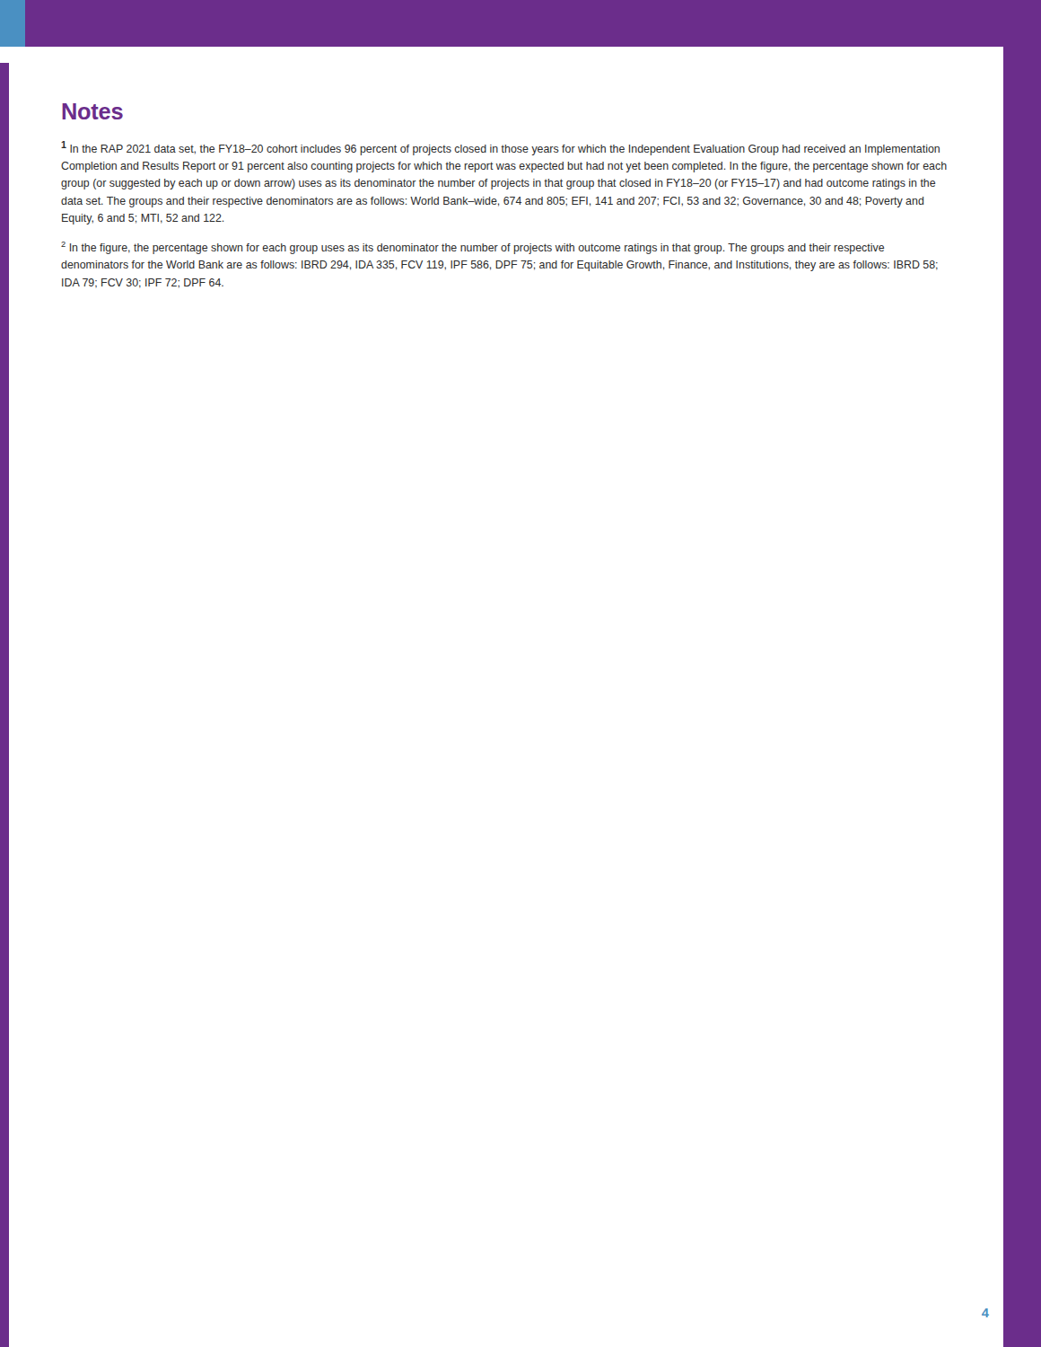Notes
1 In the RAP 2021 data set, the FY18–20 cohort includes 96 percent of projects closed in those years for which the Independent Evaluation Group had received an Implementation Completion and Results Report or 91 percent also counting projects for which the report was expected but had not yet been completed. In the figure, the percentage shown for each group (or suggested by each up or down arrow) uses as its denominator the number of projects in that group that closed in FY18–20 (or FY15–17) and had outcome ratings in the data set. The groups and their respective denominators are as follows: World Bank–wide, 674 and 805; EFI, 141 and 207; FCI, 53 and 32; Governance, 30 and 48; Poverty and Equity, 6 and 5; MTI, 52 and 122.
2 In the figure, the percentage shown for each group uses as its denominator the number of projects with outcome ratings in that group. The groups and their respective denominators for the World Bank are as follows: IBRD 294, IDA 335, FCV 119, IPF 586, DPF 75; and for Equitable Growth, Finance, and Institutions, they are as follows: IBRD 58; IDA 79; FCV 30; IPF 72; DPF 64.
4